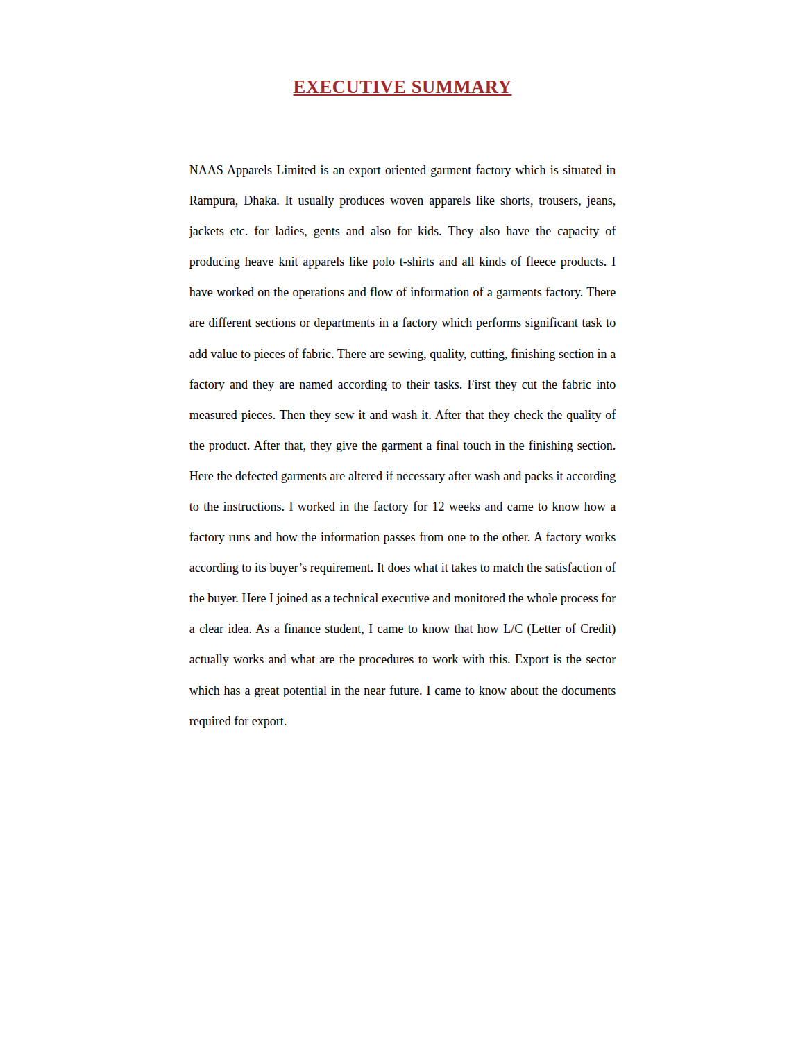EXECUTIVE SUMMARY
NAAS Apparels Limited is an export oriented garment factory which is situated in Rampura, Dhaka. It usually produces woven apparels like shorts, trousers, jeans, jackets etc. for ladies, gents and also for kids. They also have the capacity of producing heave knit apparels like polo t-shirts and all kinds of fleece products. I have worked on the operations and flow of information of a garments factory. There are different sections or departments in a factory which performs significant task to add value to pieces of fabric. There are sewing, quality, cutting, finishing section in a factory and they are named according to their tasks. First they cut the fabric into measured pieces. Then they sew it and wash it. After that they check the quality of the product. After that, they give the garment a final touch in the finishing section. Here the defected garments are altered if necessary after wash and packs it according to the instructions. I worked in the factory for 12 weeks and came to know how a factory runs and how the information passes from one to the other. A factory works according to its buyer’s requirement. It does what it takes to match the satisfaction of the buyer. Here I joined as a technical executive and monitored the whole process for a clear idea. As a finance student, I came to know that how L/C (Letter of Credit) actually works and what are the procedures to work with this. Export is the sector which has a great potential in the near future. I came to know about the documents required for export.